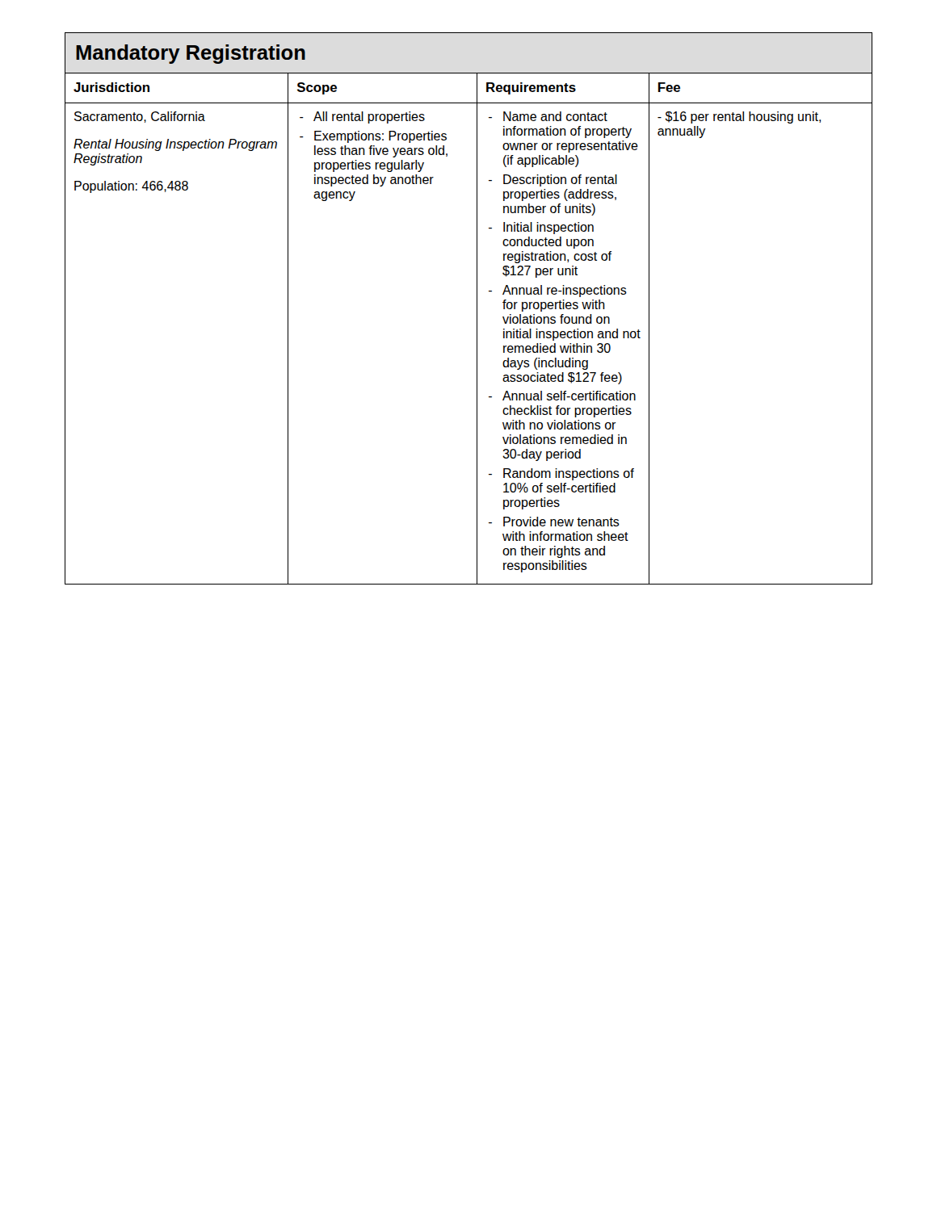Mandatory Registration
| Jurisdiction | Scope | Requirements | Fee |
| --- | --- | --- | --- |
| Sacramento, California Rental Housing Inspection Program Registration Population: 466,488 | All rental properties Exemptions: Properties less than five years old, properties regularly inspected by another agency | Name and contact information of property owner or representative (if applicable) Description of rental properties (address, number of units) Initial inspection conducted upon registration, cost of $127 per unit Annual re-inspections for properties with violations found on initial inspection and not remedied within 30 days (including associated $127 fee) Annual self-certification checklist for properties with no violations or violations remedied in 30-day period Random inspections of 10% of self-certified properties Provide new tenants with information sheet on their rights and responsibilities | - $16 per rental housing unit, annually |